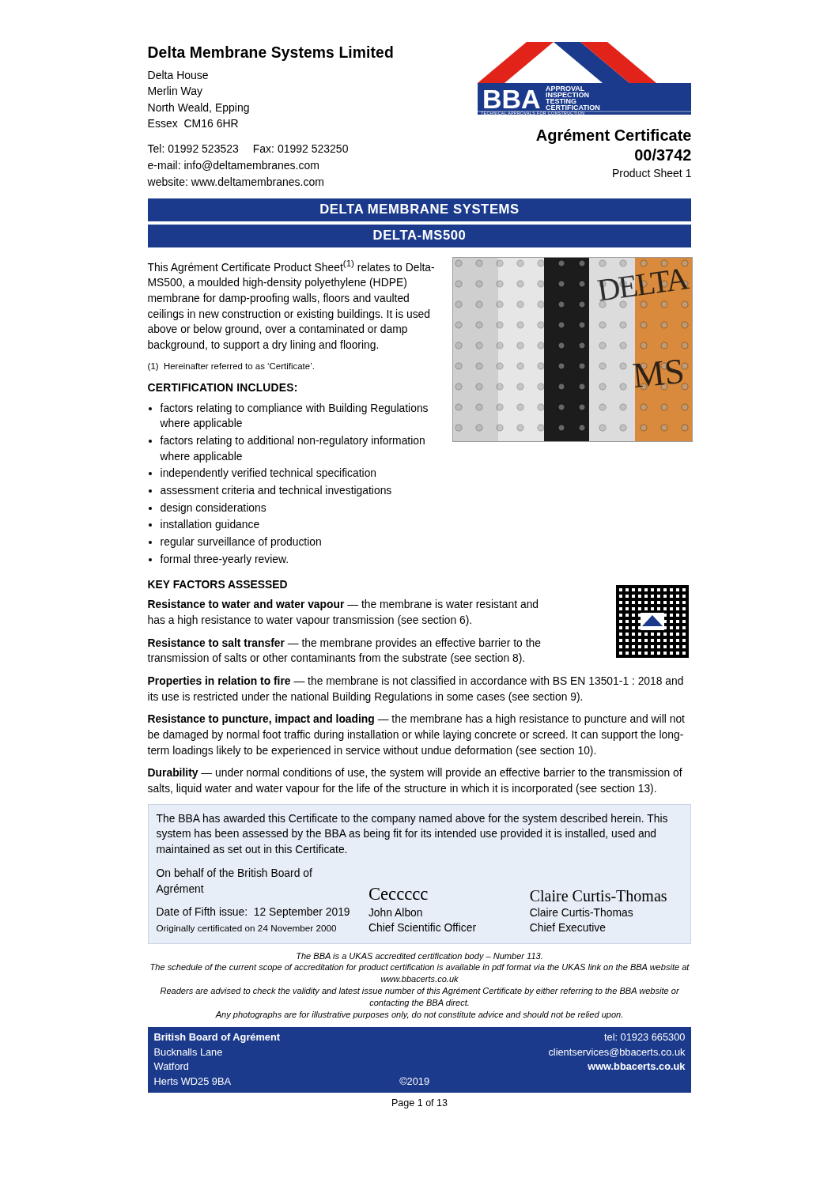Delta Membrane Systems Limited
Delta House
Merlin Way
North Weald, Epping
Essex CM16 6HR
Tel: 01992 523523 Fax: 01992 523250
e-mail: info@deltamembranes.com
website: www.deltamembranes.com
BBA APPROVAL INSPECTION TESTING CERTIFICATION TECHNICAL APPROVALS FOR CONSTRUCTION
Agrément Certificate 00/3742
Product Sheet 1
DELTA MEMBRANE SYSTEMS
DELTA-MS500
This Agrément Certificate Product Sheet(1) relates to Delta-MS500, a moulded high-density polyethylene (HDPE) membrane for damp-proofing walls, floors and vaulted ceilings in new construction or existing buildings. It is used above or below ground, over a contaminated or damp background, to support a dry lining and flooring.
(1) Hereinafter referred to as ‘Certificate’.
CERTIFICATION INCLUDES:
factors relating to compliance with Building Regulations where applicable
factors relating to additional non-regulatory information where applicable
independently verified technical specification
assessment criteria and technical investigations
design considerations
installation guidance
regular surveillance of production
formal three-yearly review.
DELTA
MS
KEY FACTORS ASSESSED
Resistance to water and water vapour — the membrane is water resistant and has a high resistance to water vapour transmission (see section 6).
Resistance to salt transfer — the membrane provides an effective barrier to the transmission of salts or other contaminants from the substrate (see section 8).
Properties in relation to fire — the membrane is not classified in accordance with BS EN 13501-1 : 2018 and its use is restricted under the national Building Regulations in some cases (see section 9).
Resistance to puncture, impact and loading — the membrane has a high resistance to puncture and will not be damaged by normal foot traffic during installation or while laying concrete or screed. It can support the long-term loadings likely to be experienced in service without undue deformation (see section 10).
Durability — under normal conditions of use, the system will provide an effective barrier to the transmission of salts, liquid water and water vapour for the life of the structure in which it is incorporated (see section 13).
The BBA has awarded this Certificate to the company named above for the system described herein. This system has been assessed by the BBA as being fit for its intended use provided it is installed, used and maintained as set out in this Certificate.
On behalf of the British Board of Agrément
Date of Fifth issue: 12 September 2019
Originally certificated on 24 November 2000
Ceccccc
John Albon
Chief Scientific Officer
Claire Curtis-Thomas
Claire Curtis-Thomas
Chief Executive
The BBA is a UKAS accredited certification body – Number 113.
The schedule of the current scope of accreditation for product certification is available in pdf format via the UKAS link on the BBA website at www.bbacerts.co.uk
Readers are advised to check the validity and latest issue number of this Agrément Certificate by either referring to the BBA website or contacting the BBA direct.
Any photographs are for illustrative purposes only, do not constitute advice and should not be relied upon.
British Board of Agrément
Bucknalls Lane
Watford
Herts WD25 9BA
©2019
tel: 01923 665300
clientservices@bbacerts.co.uk
www.bbacerts.co.uk
Page 1 of 13